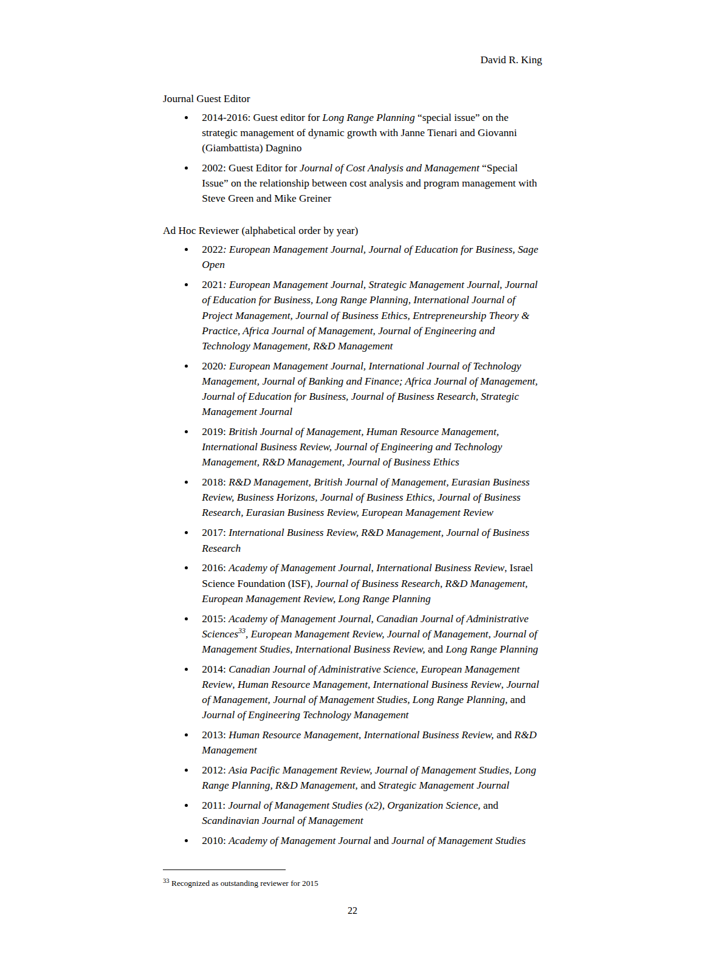David R. King
Journal Guest Editor
2014-2016: Guest editor for Long Range Planning “special issue” on the strategic management of dynamic growth with Janne Tienari and Giovanni (Giambattista) Dagnino
2002: Guest Editor for Journal of Cost Analysis and Management “Special Issue” on the relationship between cost analysis and program management with Steve Green and Mike Greiner
Ad Hoc Reviewer (alphabetical order by year)
2022: European Management Journal, Journal of Education for Business, Sage Open
2021: European Management Journal, Strategic Management Journal, Journal of Education for Business, Long Range Planning, International Journal of Project Management, Journal of Business Ethics, Entrepreneurship Theory & Practice, Africa Journal of Management, Journal of Engineering and Technology Management, R&D Management
2020: European Management Journal, International Journal of Technology Management, Journal of Banking and Finance; Africa Journal of Management, Journal of Education for Business, Journal of Business Research, Strategic Management Journal
2019: British Journal of Management, Human Resource Management, International Business Review, Journal of Engineering and Technology Management, R&D Management, Journal of Business Ethics
2018: R&D Management, British Journal of Management, Eurasian Business Review, Business Horizons, Journal of Business Ethics, Journal of Business Research, Eurasian Business Review, European Management Review
2017: International Business Review, R&D Management, Journal of Business Research
2016: Academy of Management Journal, International Business Review, Israel Science Foundation (ISF), Journal of Business Research, R&D Management, European Management Review, Long Range Planning
2015: Academy of Management Journal, Canadian Journal of Administrative Sciences33, European Management Review, Journal of Management, Journal of Management Studies, International Business Review, and Long Range Planning
2014: Canadian Journal of Administrative Science, European Management Review, Human Resource Management, International Business Review, Journal of Management, Journal of Management Studies, Long Range Planning, and Journal of Engineering Technology Management
2013: Human Resource Management, International Business Review, and R&D Management
2012: Asia Pacific Management Review, Journal of Management Studies, Long Range Planning, R&D Management, and Strategic Management Journal
2011: Journal of Management Studies (x2), Organization Science, and Scandinavian Journal of Management
2010: Academy of Management Journal and Journal of Management Studies
33 Recognized as outstanding reviewer for 2015
22